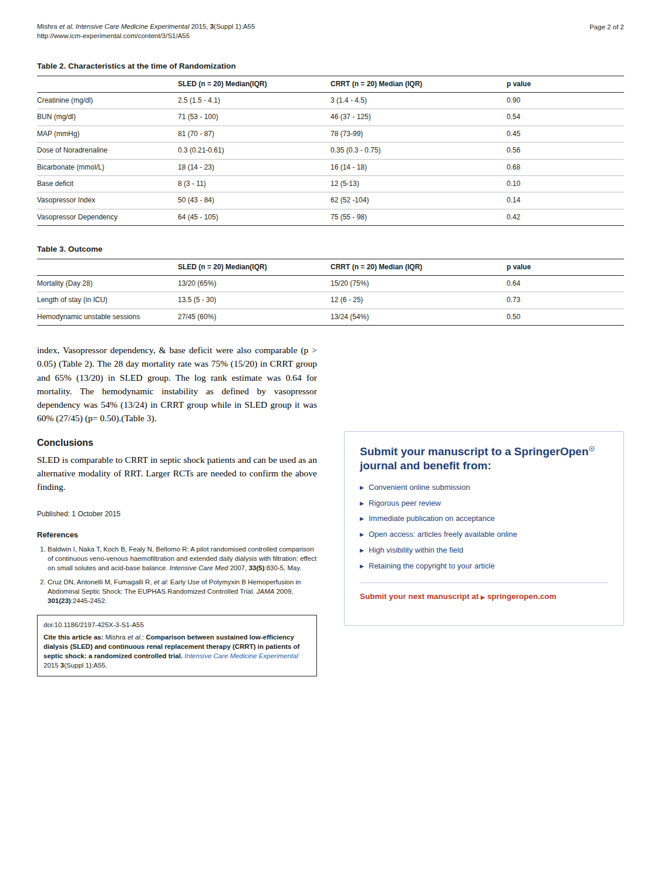Mishra et al. Intensive Care Medicine Experimental 2015, 3(Suppl 1):A55
http://www.icm-experimental.com/content/3/S1/A55
Page 2 of 2
Table 2. Characteristics at the time of Randomization
| | SLED (n = 20) Median(IQR) | CRRT (n = 20) Median (IQR) | p value |
| --- | --- | --- | --- |
| Creatinine (mg/dl) | 2.5 (1.5 - 4.1) | 3 (1.4 - 4.5) | 0.90 |
| BUN (mg/dl) | 71 (53 - 100) | 46 (37 - 125) | 0.54 |
| MAP (mmHg) | 81 (70 - 87) | 78 (73-99) | 0.45 |
| Dose of Noradrenaline | 0.3 (0.21-0.61) | 0.35 (0.3 - 0.75) | 0.56 |
| Bicarbonate (mmol/L) | 18 (14 - 23) | 16 (14 - 18) | 0.68 |
| Base deficit | 8 (3 - 11) | 12 (5-13) | 0.10 |
| Vasopressor Index | 50 (43 - 84) | 62 (52 -104) | 0.14 |
| Vasopressor Dependency | 64 (45 - 105) | 75 (55 - 98) | 0.42 |
Table 3. Outcome
| | SLED (n = 20) Median(IQR) | CRRT (n = 20) Median (IQR) | p value |
| --- | --- | --- | --- |
| Mortality (Day 28) | 13/20 (65%) | 15/20 (75%) | 0.64 |
| Length of stay (in ICU) | 13.5 (5 - 30) | 12 (6 - 25) | 0.73 |
| Hemodynamic unstable sessions | 27/45 (60%) | 13/24 (54%) | 0.50 |
index, Vasopressor dependency, & base deficit were also comparable (p > 0.05) (Table 2). The 28 day mortality rate was 75% (15/20) in CRRT group and 65% (13/20) in SLED group. The log rank estimate was 0.64 for mortality. The hemodynamic instability as defined by vasopressor dependency was 54% (13/24) in CRRT group while in SLED group it was 60% (27/45) (p= 0.50).(Table 3).
Conclusions
SLED is comparable to CRRT in septic shock patients and can be used as an alternative modality of RRT. Larger RCTs are needed to confirm the above finding.
Published: 1 October 2015
References
Baldwin I, Naka T, Koch B, Fealy N, Bellomo R: A pilot randomised controlled comparison of continuous veno-venous haemofiltration and extended daily dialysis with filtration: effect on small solutes and acid-base balance. Intensive Care Med 2007, 33(5):830-5, May.
Cruz DN, Antonelli M, Fumagalli R, et al: Early Use of Polymyxin B Hemoperfusion in Abdominal Septic Shock: The EUPHAS Randomized Controlled Trial. JAMA 2009, 301(23):2445-2452.
doi:10.1186/2197-425X-3-S1-A55
Cite this article as: Mishra et al.: Comparison between sustained low-efficiency dialysis (SLED) and continuous renal replacement therapy (CRRT) in patients of septic shock: a randomized controlled trial. Intensive Care Medicine Experimental 2015 3(Suppl 1):A55.
Submit your manuscript to a SpringerOpen☉ journal and benefit from:
Convenient online submission
Rigorous peer review
Immediate publication on acceptance
Open access: articles freely available online
High visibility within the field
Retaining the copyright to your article
Submit your next manuscript at ▶ springeropen.com